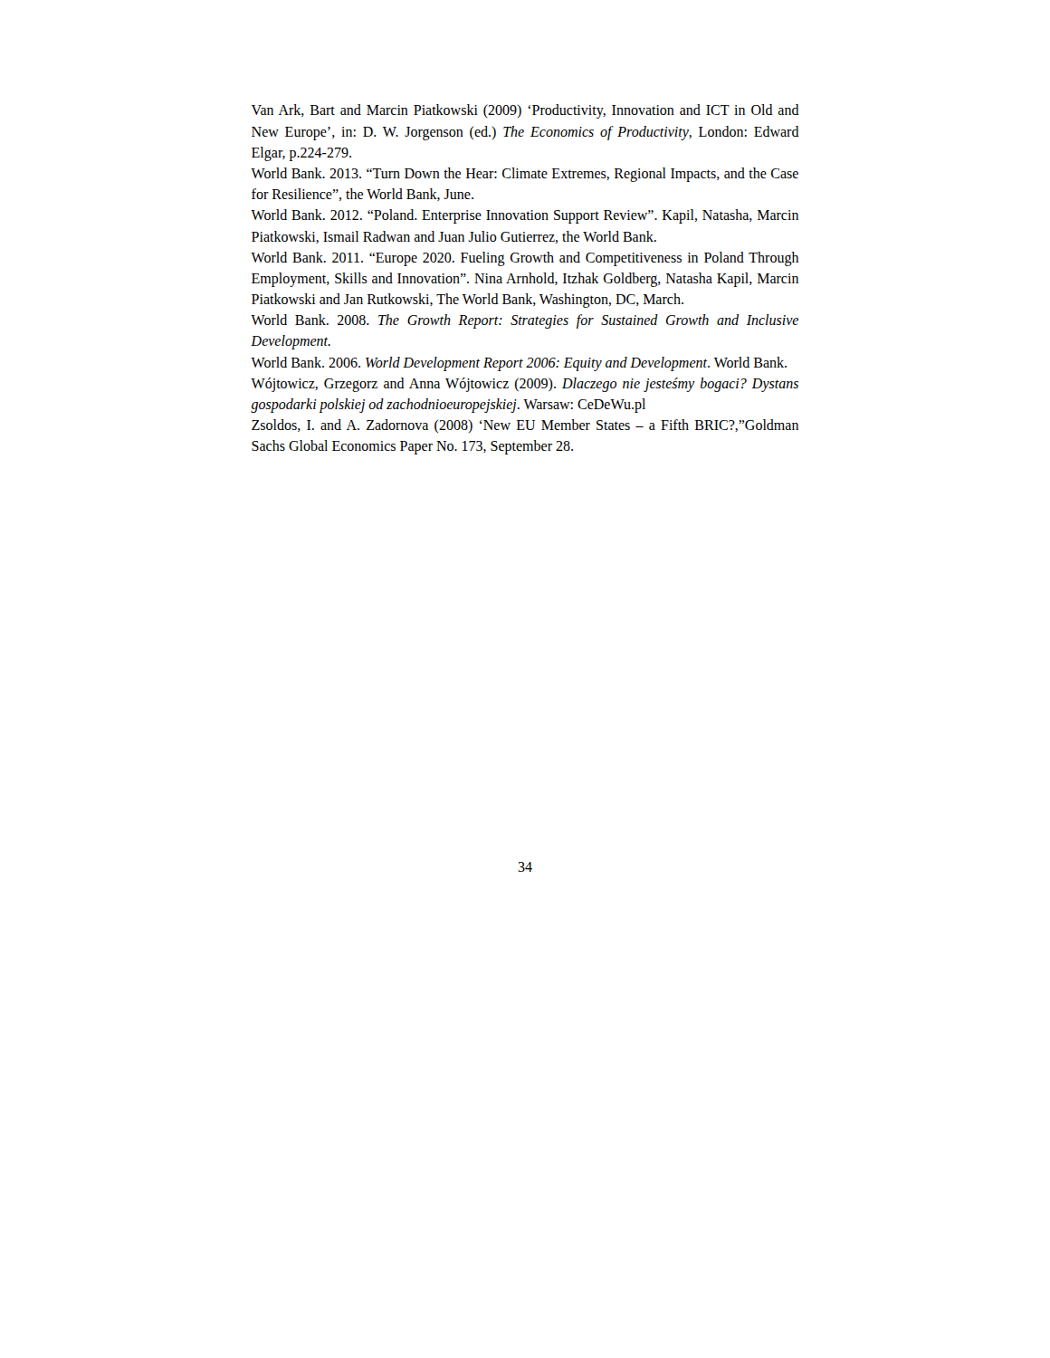Van Ark, Bart and Marcin Piatkowski (2009) ‘Productivity, Innovation and ICT in Old and New Europe’, in: D. W. Jorgenson (ed.) The Economics of Productivity, London: Edward Elgar, p.224-279.
World Bank. 2013. “Turn Down the Hear: Climate Extremes, Regional Impacts, and the Case for Resilience”, the World Bank, June.
World Bank. 2012. “Poland. Enterprise Innovation Support Review”. Kapil, Natasha, Marcin Piatkowski, Ismail Radwan and Juan Julio Gutierrez, the World Bank.
World Bank. 2011. “Europe 2020. Fueling Growth and Competitiveness in Poland Through Employment, Skills and Innovation”. Nina Arnhold, Itzhak Goldberg, Natasha Kapil, Marcin Piatkowski and Jan Rutkowski, The World Bank, Washington, DC, March.
World Bank. 2008. The Growth Report: Strategies for Sustained Growth and Inclusive Development.
World Bank. 2006. World Development Report 2006: Equity and Development. World Bank.
Wójtowicz, Grzegorz and Anna Wójtowicz (2009). Dlaczego nie jesteśmy bogaci? Dystans gospodarki polskiej od zachodnioeuropejskiej. Warsaw: CeDeWu.pl
Zsoldos, I. and A. Zadornova (2008) ‘New EU Member States – a Fifth BRIC?,”Goldman Sachs Global Economics Paper No. 173, September 28.
34